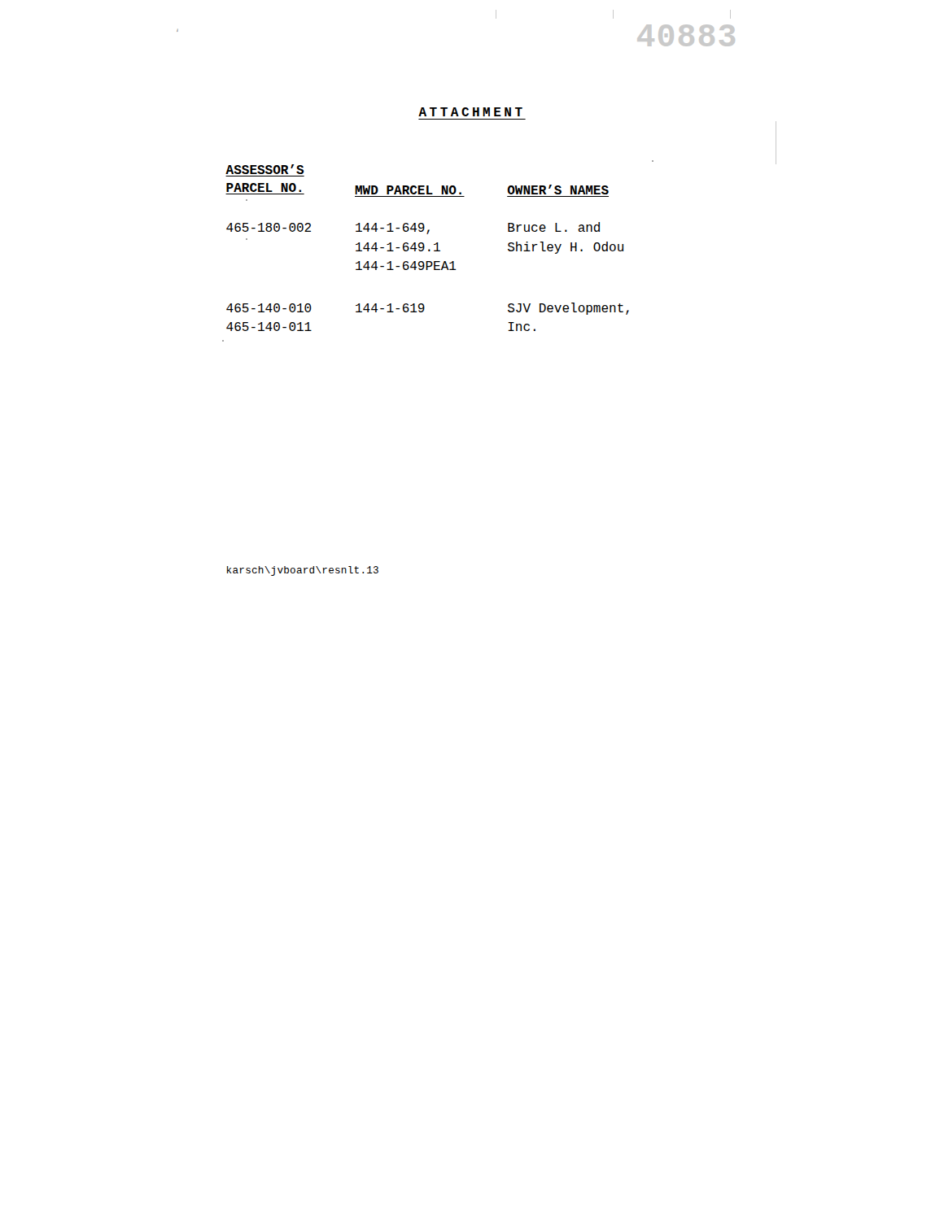40883
‘
ATTACHMENT
| ASSESSOR’S PARCEL NO. | MWD PARCEL NO. | OWNER’S NAMES |
| --- | --- | --- |
| 465-180-002 | 144-1-649, 144-1-649.1 144-1-649PEA1 | Bruce L. and Shirley H. Odou |
| 465-140-010 465-140-011 | 144-1-619 | SJV Development, Inc. |
karsch\jvboard\resnlt.13